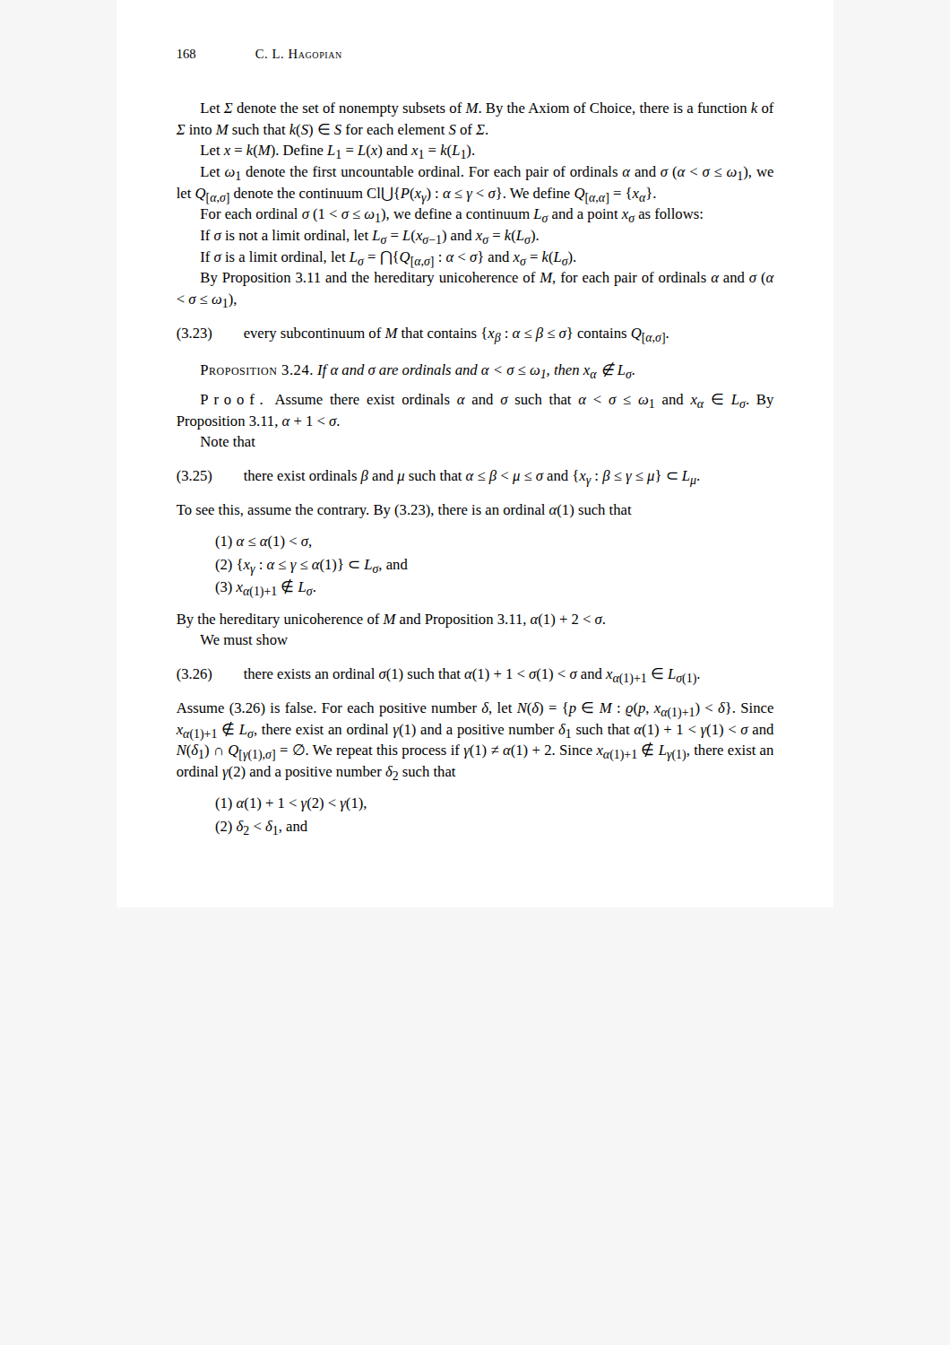168 C. L. Hagopian
Let Σ denote the set of nonempty subsets of M. By the Axiom of Choice, there is a function k of Σ into M such that k(S) ∈ S for each element S of Σ.
Let x = k(M). Define L1 = L(x) and x1 = k(L1).
Let ω1 denote the first uncountable ordinal. For each pair of ordinals α and σ (α < σ ≤ ω1), we let Q[α,σ] denote the continuum Cl⋃{P(xγ) : α ≤ γ < σ}. We define Q[α,α] = {xα}.
For each ordinal σ (1 < σ ≤ ω1), we define a continuum Lσ and a point xσ as follows:
If σ is not a limit ordinal, let Lσ = L(xσ−1) and xσ = k(Lσ).
If σ is a limit ordinal, let Lσ = ⋂{Q[α,σ] : α < σ} and xσ = k(Lσ).
By Proposition 3.11 and the hereditary unicoherence of M, for each pair of ordinals α and σ (α < σ ≤ ω1),
(3.23)
every subcontinuum of M that contains {xβ : α ≤ β ≤ σ} contains Q[α,σ].
Proposition 3.24. If α and σ are ordinals and α < σ ≤ ω1, then xα ∉ Lσ.
Proof. Assume there exist ordinals α and σ such that α < σ ≤ ω1 and xα ∈ Lσ. By Proposition 3.11, α + 1 < σ.
Note that
(3.25)
there exist ordinals β and μ such that α ≤ β < μ ≤ σ and {xγ : β ≤ γ ≤ μ} ⊂ Lμ.
To see this, assume the contrary. By (3.23), there is an ordinal α(1) such that
(1) α ≤ α(1) < σ,
(2) {xγ : α ≤ γ ≤ α(1)} ⊂ Lσ, and
(3) xα(1)+1 ∉ Lσ.
By the hereditary unicoherence of M and Proposition 3.11, α(1) + 2 < σ.
We must show
(3.26)
there exists an ordinal σ(1) such that α(1) + 1 < σ(1) < σ and xα(1)+1 ∈ Lσ(1).
Assume (3.26) is false. For each positive number δ, let N(δ) = {p ∈ M : ϱ(p, xα(1)+1) < δ}. Since xα(1)+1 ∉ Lσ, there exist an ordinal γ(1) and a positive number δ1 such that α(1) + 1 < γ(1) < σ and N(δ1) ∩ Q[γ(1),σ] = ∅. We repeat this process if γ(1) ≠ α(1) + 2. Since xα(1)+1 ∉ Lγ(1), there exist an ordinal γ(2) and a positive number δ2 such that
(1) α(1) + 1 < γ(2) < γ(1),
(2) δ2 < δ1, and